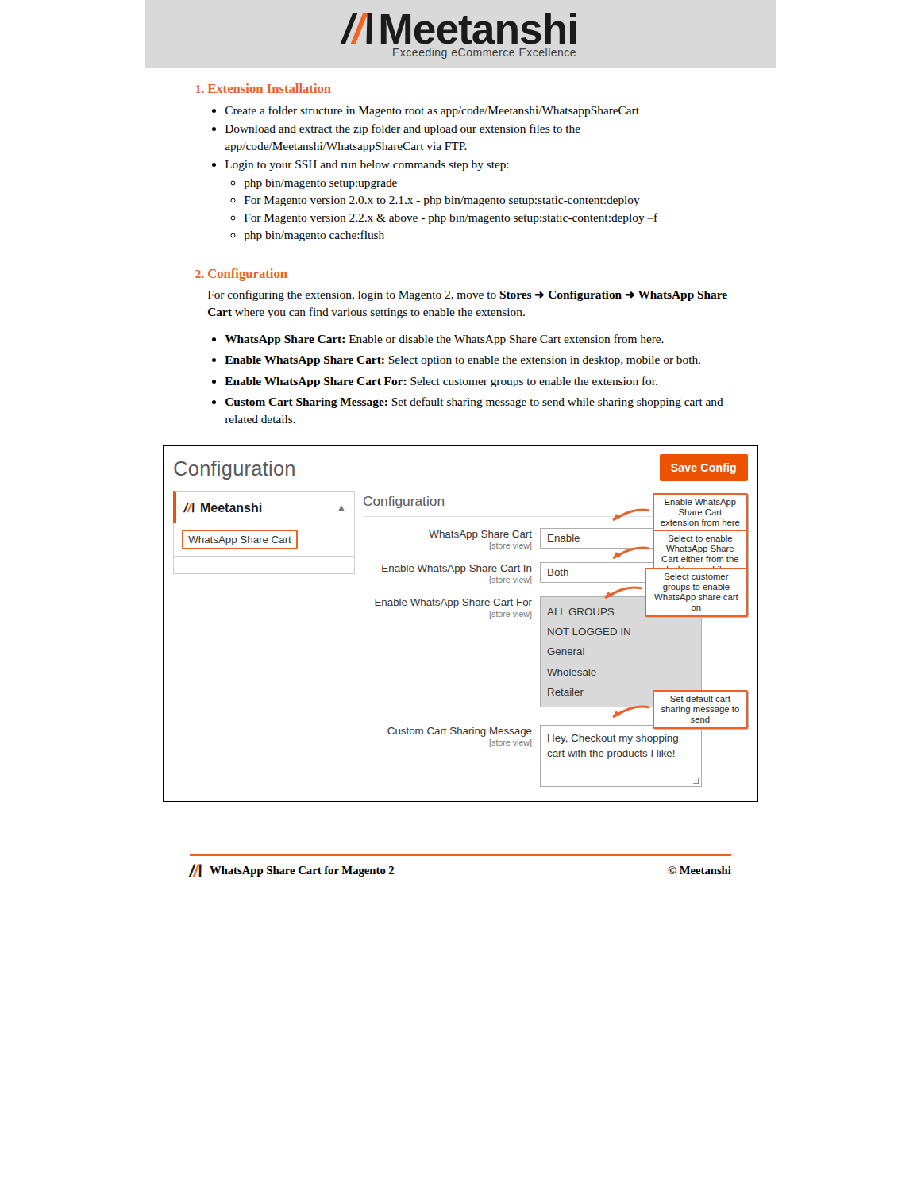//\ Meetanshi
Exceeding eCommerce Excellence
Extension Installation
Create a folder structure in Magento root as app/code/Meetanshi/WhatsappShareCart
Download and extract the zip folder and upload our extension files to the app/code/Meetanshi/WhatsappShareCart via FTP.
Login to your SSH and run below commands step by step:
php bin/magento setup:upgrade
For Magento version 2.0.x to 2.1.x - php bin/magento setup:static-content:deploy
For Magento version 2.2.x & above - php bin/magento setup:static-content:deploy –f
php bin/magento cache:flush
Configuration
For configuring the extension, login to Magento 2, move to Stores ➜ Configuration ➜ WhatsApp Share Cart where you can find various settings to enable the extension.
WhatsApp Share Cart: Enable or disable the WhatsApp Share Cart extension from here.
Enable WhatsApp Share Cart: Select option to enable the extension in desktop, mobile or both.
Enable WhatsApp Share Cart For: Select customer groups to enable the extension for.
Custom Cart Sharing Message: Set default sharing message to send while sharing shopping cart and related details.
Configuration
Save Config
//\ Meetanshi ▲
WhatsApp Share Cart
Configuration ▼
WhatsApp Share Cart[store view]
Enable▼
Enable WhatsApp Share Cart In[store view]
Both▼
Enable WhatsApp Share Cart For[store view]
ALL GROUPS
NOT LOGGED IN
General
Wholesale
Retailer
Custom Cart Sharing Message[store view]
Hey, Checkout my shopping cart with the products I like!
Enable WhatsApp Share Cart extension from here
Select to enable WhatsApp Share Cart either from the desktop, mobile or both
Select customer groups to enable WhatsApp share cart on
Set default cart sharing message to send
//\ WhatsApp Share Cart for Magento 2
© Meetanshi